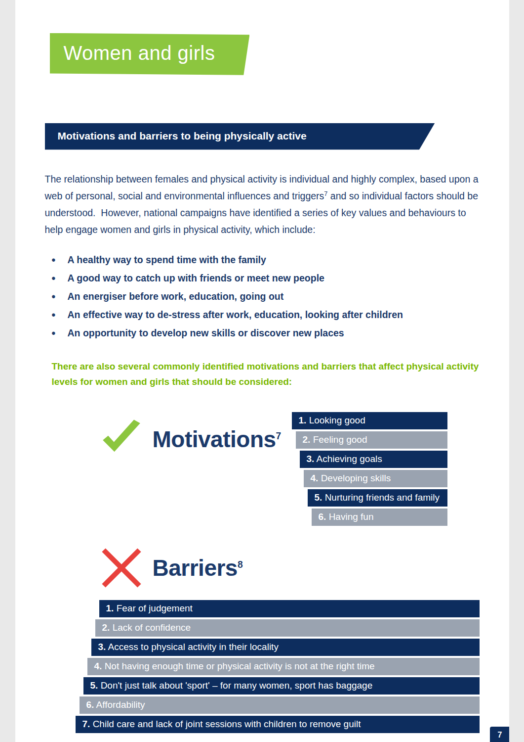Women and girls
Motivations and barriers to being physically active
The relationship between females and physical activity is individual and highly complex, based upon a web of personal, social and environmental influences and triggers7 and so individual factors should be understood. However, national campaigns have identified a series of key values and behaviours to help engage women and girls in physical activity, which include:
A healthy way to spend time with the family
A good way to catch up with friends or meet new people
An energiser before work, education, going out
An effective way to de-stress after work, education, looking after children
An opportunity to develop new skills or discover new places
There are also several commonly identified motivations and barriers that affect physical activity levels for women and girls that should be considered:
Motivations7
1. Looking good
2. Feeling good
3. Achieving goals
4. Developing skills
5. Nurturing friends and family
6. Having fun
Barriers8
1. Fear of judgement
2. Lack of confidence
3. Access to physical activity in their locality
4. Not having enough time or physical activity is not at the right time
5. Don't just talk about 'sport' – for many women, sport has baggage
6. Affordability
7. Child care and lack of joint sessions with children to remove guilt
7